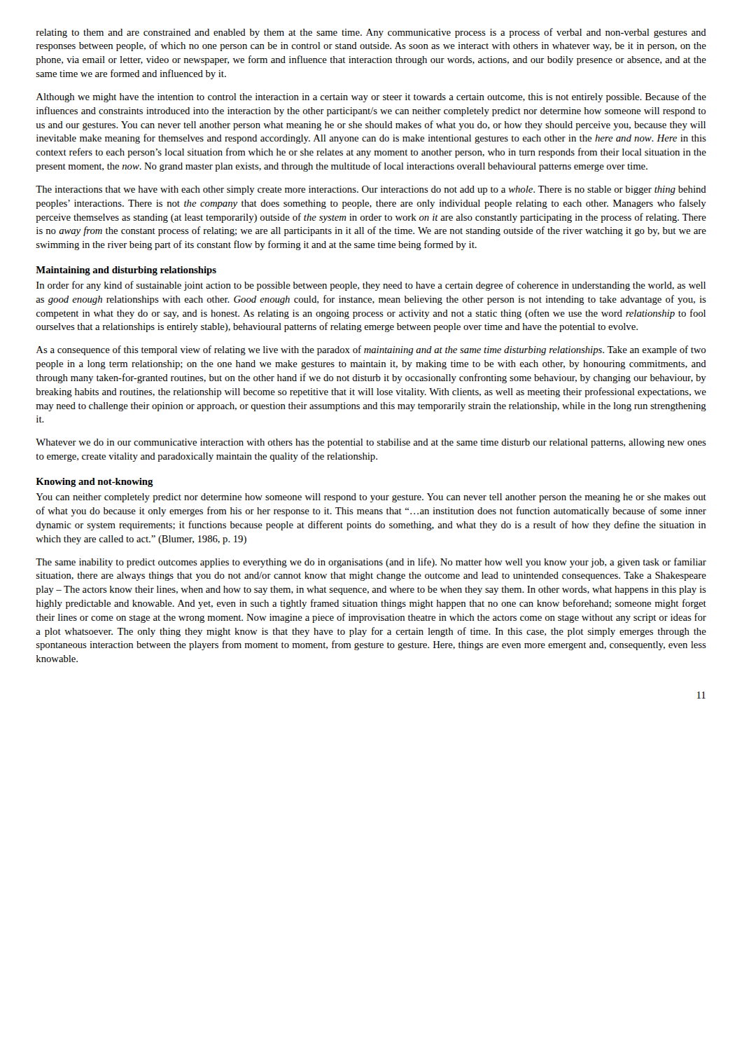relating to them and are constrained and enabled by them at the same time. Any communicative process is a process of verbal and non-verbal gestures and responses between people, of which no one person can be in control or stand outside. As soon as we interact with others in whatever way, be it in person, on the phone, via email or letter, video or newspaper, we form and influence that interaction through our words, actions, and our bodily presence or absence, and at the same time we are formed and influenced by it.
Although we might have the intention to control the interaction in a certain way or steer it towards a certain outcome, this is not entirely possible. Because of the influences and constraints introduced into the interaction by the other participant/s we can neither completely predict nor determine how someone will respond to us and our gestures. You can never tell another person what meaning he or she should makes of what you do, or how they should perceive you, because they will inevitable make meaning for themselves and respond accordingly. All anyone can do is make intentional gestures to each other in the here and now. Here in this context refers to each person’s local situation from which he or she relates at any moment to another person, who in turn responds from their local situation in the present moment, the now. No grand master plan exists, and through the multitude of local interactions overall behavioural patterns emerge over time.
The interactions that we have with each other simply create more interactions. Our interactions do not add up to a whole. There is no stable or bigger thing behind peoples’ interactions. There is not the company that does something to people, there are only individual people relating to each other. Managers who falsely perceive themselves as standing (at least temporarily) outside of the system in order to work on it are also constantly participating in the process of relating. There is no away from the constant process of relating; we are all participants in it all of the time. We are not standing outside of the river watching it go by, but we are swimming in the river being part of its constant flow by forming it and at the same time being formed by it.
Maintaining and disturbing relationships
In order for any kind of sustainable joint action to be possible between people, they need to have a certain degree of coherence in understanding the world, as well as good enough relationships with each other. Good enough could, for instance, mean believing the other person is not intending to take advantage of you, is competent in what they do or say, and is honest. As relating is an ongoing process or activity and not a static thing (often we use the word relationship to fool ourselves that a relationships is entirely stable), behavioural patterns of relating emerge between people over time and have the potential to evolve.
As a consequence of this temporal view of relating we live with the paradox of maintaining and at the same time disturbing relationships. Take an example of two people in a long term relationship; on the one hand we make gestures to maintain it, by making time to be with each other, by honouring commitments, and through many taken-for-granted routines, but on the other hand if we do not disturb it by occasionally confronting some behaviour, by changing our behaviour, by breaking habits and routines, the relationship will become so repetitive that it will lose vitality. With clients, as well as meeting their professional expectations, we may need to challenge their opinion or approach, or question their assumptions and this may temporarily strain the relationship, while in the long run strengthening it.
Whatever we do in our communicative interaction with others has the potential to stabilise and at the same time disturb our relational patterns, allowing new ones to emerge, create vitality and paradoxically maintain the quality of the relationship.
Knowing and not-knowing
You can neither completely predict nor determine how someone will respond to your gesture. You can never tell another person the meaning he or she makes out of what you do because it only emerges from his or her response to it. This means that “…an institution does not function automatically because of some inner dynamic or system requirements; it functions because people at different points do something, and what they do is a result of how they define the situation in which they are called to act.” (Blumer, 1986, p. 19)
The same inability to predict outcomes applies to everything we do in organisations (and in life). No matter how well you know your job, a given task or familiar situation, there are always things that you do not and/or cannot know that might change the outcome and lead to unintended consequences. Take a Shakespeare play – The actors know their lines, when and how to say them, in what sequence, and where to be when they say them. In other words, what happens in this play is highly predictable and knowable. And yet, even in such a tightly framed situation things might happen that no one can know beforehand; someone might forget their lines or come on stage at the wrong moment. Now imagine a piece of improvisation theatre in which the actors come on stage without any script or ideas for a plot whatsoever. The only thing they might know is that they have to play for a certain length of time. In this case, the plot simply emerges through the spontaneous interaction between the players from moment to moment, from gesture to gesture. Here, things are even more emergent and, consequently, even less knowable.
11